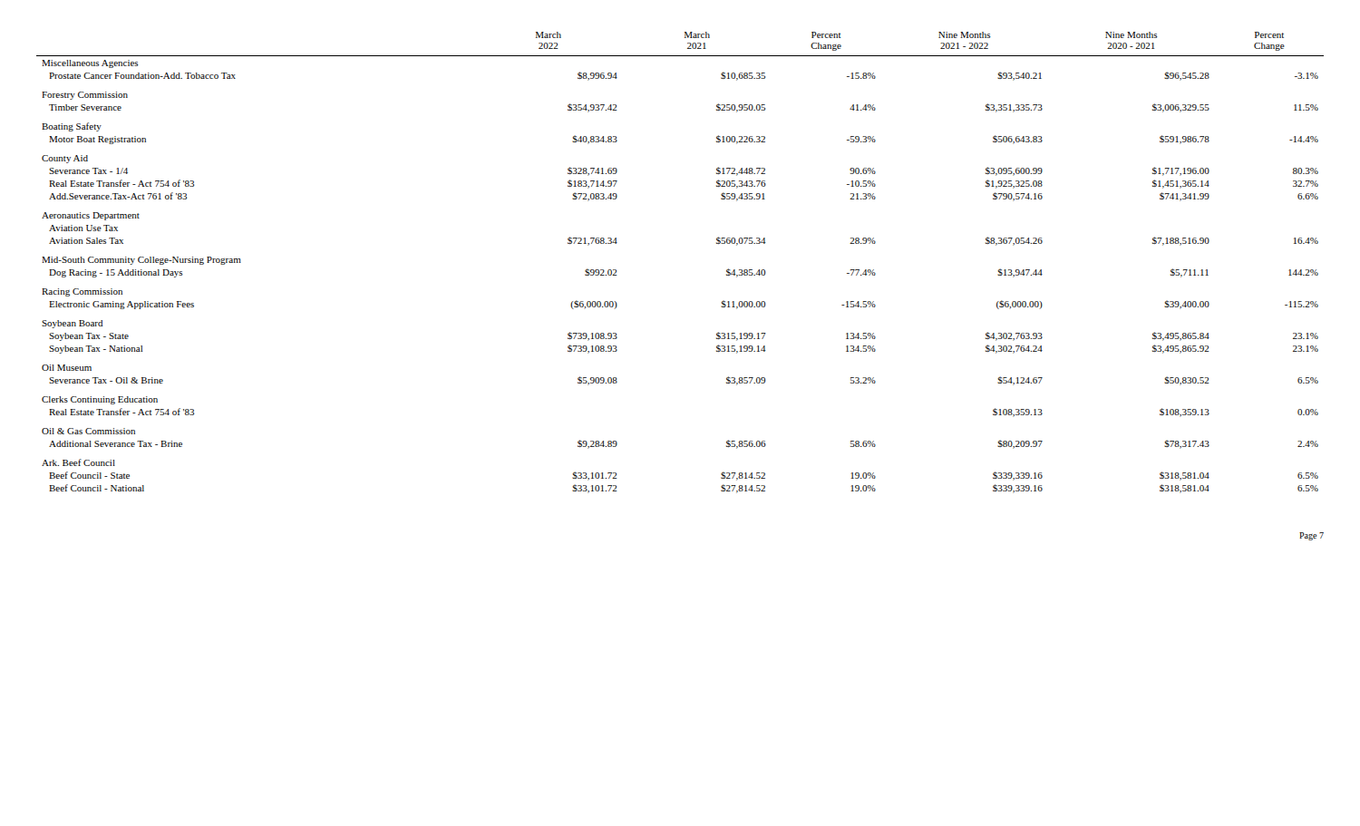| | March 2022 | March 2021 | Percent Change | Nine Months 2021 - 2022 | Nine Months 2020 - 2021 | Percent Change |
| --- | --- | --- | --- | --- | --- | --- |
| Miscellaneous Agencies | | | | | | |
| Prostate Cancer Foundation-Add. Tobacco Tax | $8,996.94 | $10,685.35 | -15.8% | $93,540.21 | $96,545.28 | -3.1% |
| Forestry Commission | | | | | | |
| Timber Severance | $354,937.42 | $250,950.05 | 41.4% | $3,351,335.73 | $3,006,329.55 | 11.5% |
| Boating Safety | | | | | | |
| Motor Boat Registration | $40,834.83 | $100,226.32 | -59.3% | $506,643.83 | $591,986.78 | -14.4% |
| County Aid | | | | | | |
| Severance Tax - 1/4 | $328,741.69 | $172,448.72 | 90.6% | $3,095,600.99 | $1,717,196.00 | 80.3% |
| Real Estate Transfer - Act 754 of '83 | $183,714.97 | $205,343.76 | -10.5% | $1,925,325.08 | $1,451,365.14 | 32.7% |
| Add.Severance.Tax-Act 761 of '83 | $72,083.49 | $59,435.91 | 21.3% | $790,574.16 | $741,341.99 | 6.6% |
| Aeronautics Department | | | | | | |
| Aviation Use Tax | | | | | | |
| Aviation Sales Tax | $721,768.34 | $560,075.34 | 28.9% | $8,367,054.26 | $7,188,516.90 | 16.4% |
| Mid-South Community College-Nursing Program | | | | | | |
| Dog Racing - 15 Additional Days | $992.02 | $4,385.40 | -77.4% | $13,947.44 | $5,711.11 | 144.2% |
| Racing Commission | | | | | | |
| Electronic Gaming Application Fees | ($6,000.00) | $11,000.00 | -154.5% | ($6,000.00) | $39,400.00 | -115.2% |
| Soybean Board | | | | | | |
| Soybean Tax - State | $739,108.93 | $315,199.17 | 134.5% | $4,302,763.93 | $3,495,865.84 | 23.1% |
| Soybean Tax - National | $739,108.93 | $315,199.14 | 134.5% | $4,302,764.24 | $3,495,865.92 | 23.1% |
| Oil Museum | | | | | | |
| Severance Tax - Oil & Brine | $5,909.08 | $3,857.09 | 53.2% | $54,124.67 | $50,830.52 | 6.5% |
| Clerks Continuing Education | | | | | | |
| Real Estate Transfer - Act 754 of '83 | | | | $108,359.13 | $108,359.13 | 0.0% |
| Oil & Gas Commission | | | | | | |
| Additional Severance Tax - Brine | $9,284.89 | $5,856.06 | 58.6% | $80,209.97 | $78,317.43 | 2.4% |
| Ark. Beef Council | | | | | | |
| Beef Council - State | $33,101.72 | $27,814.52 | 19.0% | $339,339.16 | $318,581.04 | 6.5% |
| Beef Council - National | $33,101.72 | $27,814.52 | 19.0% | $339,339.16 | $318,581.04 | 6.5% |
Page 7